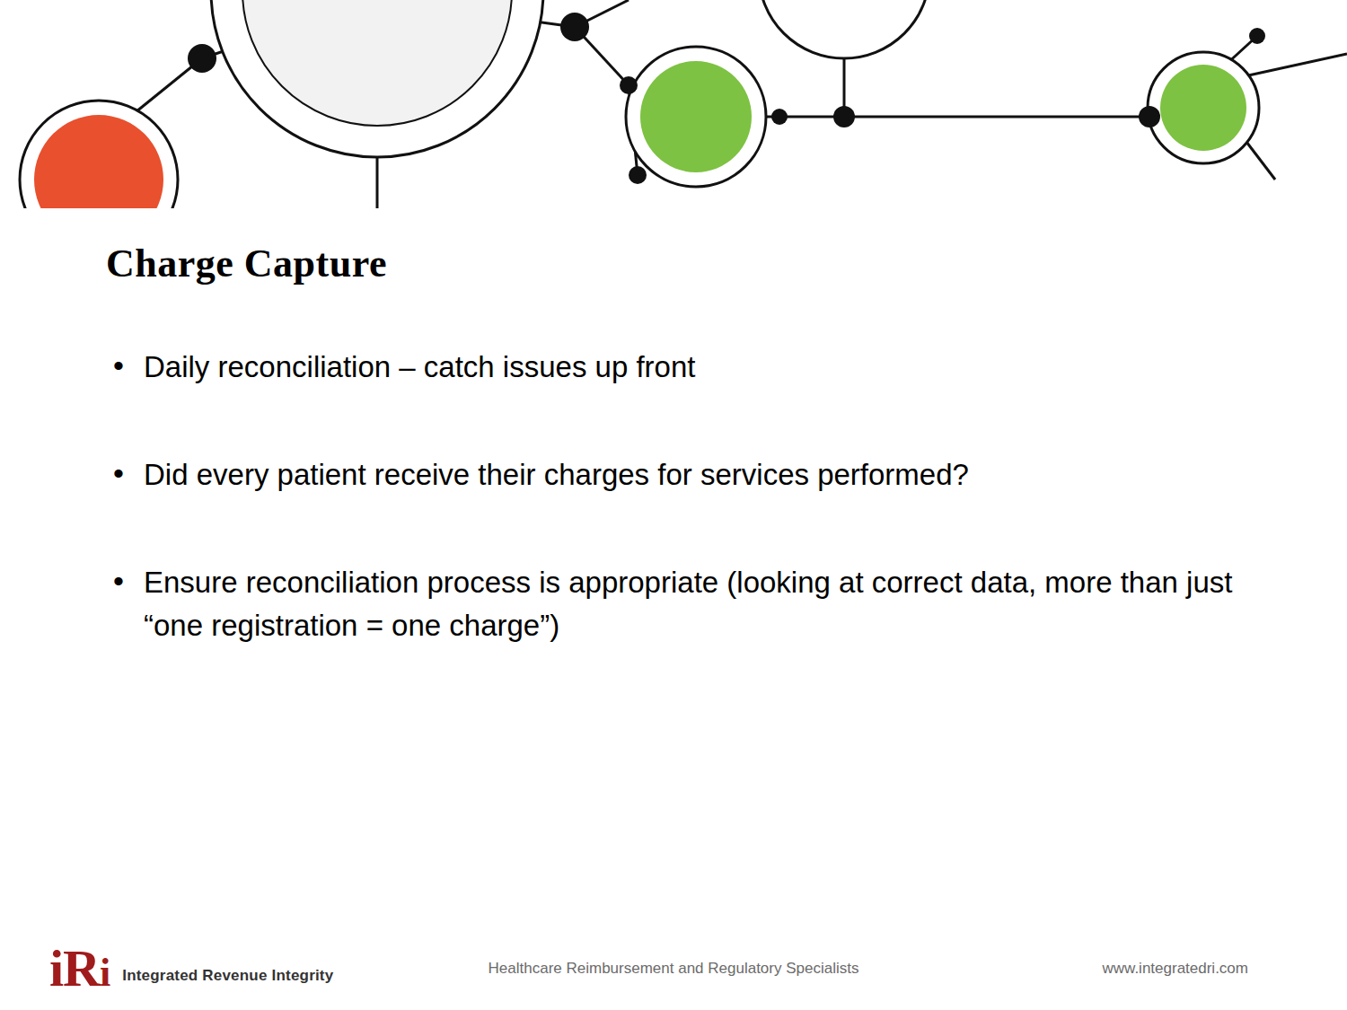Charge Capture
Daily reconciliation – catch issues up front
Did every patient receive their charges for services performed?
Ensure reconciliation process is appropriate (looking at correct data, more than just “one registration = one charge”)
iRi
Integrated Revenue Integrity
Healthcare Reimbursement and Regulatory Specialists
www.integratedri.com